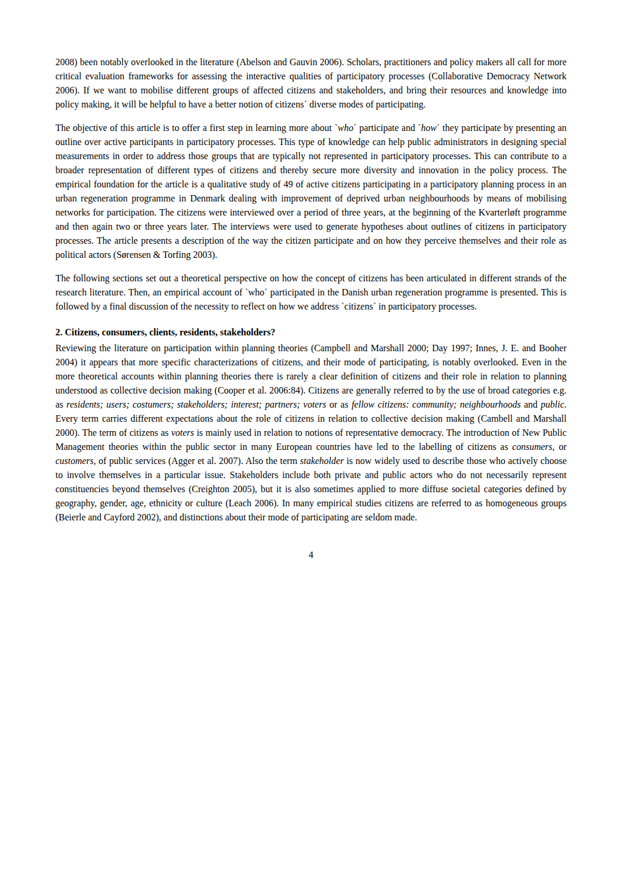2008) been notably overlooked in the literature (Abelson and Gauvin 2006). Scholars, practitioners and policy makers all call for more critical evaluation frameworks for assessing the interactive qualities of participatory processes (Collaborative Democracy Network 2006). If we want to mobilise different groups of affected citizens and stakeholders, and bring their resources and knowledge into policy making, it will be helpful to have a better notion of citizens´ diverse modes of participating.
The objective of this article is to offer a first step in learning more about `who´ participate and `how´ they participate by presenting an outline over active participants in participatory processes. This type of knowledge can help public administrators in designing special measurements in order to address those groups that are typically not represented in participatory processes. This can contribute to a broader representation of different types of citizens and thereby secure more diversity and innovation in the policy process. The empirical foundation for the article is a qualitative study of 49 of active citizens participating in a participatory planning process in an urban regeneration programme in Denmark dealing with improvement of deprived urban neighbourhoods by means of mobilising networks for participation. The citizens were interviewed over a period of three years, at the beginning of the Kvarterløft programme and then again two or three years later. The interviews were used to generate hypotheses about outlines of citizens in participatory processes. The article presents a description of the way the citizen participate and on how they perceive themselves and their role as political actors (Sørensen & Torfing 2003).
The following sections set out a theoretical perspective on how the concept of citizens has been articulated in different strands of the research literature. Then, an empirical account of `who´ participated in the Danish urban regeneration programme is presented. This is followed by a final discussion of the necessity to reflect on how we address `citizens´ in participatory processes.
2. Citizens, consumers, clients, residents, stakeholders?
Reviewing the literature on participation within planning theories (Campbell and Marshall 2000; Day 1997; Innes, J. E. and Booher 2004) it appears that more specific characterizations of citizens, and their mode of participating, is notably overlooked. Even in the more theoretical accounts within planning theories there is rarely a clear definition of citizens and their role in relation to planning understood as collective decision making (Cooper et al. 2006:84). Citizens are generally referred to by the use of broad categories e.g. as residents; users; costumers; stakeholders; interest; partners; voters or as fellow citizens: community; neighbourhoods and public. Every term carries different expectations about the role of citizens in relation to collective decision making (Cambell and Marshall 2000). The term of citizens as voters is mainly used in relation to notions of representative democracy. The introduction of New Public Management theories within the public sector in many European countries have led to the labelling of citizens as consumers, or customers, of public services (Agger et al. 2007). Also the term stakeholder is now widely used to describe those who actively choose to involve themselves in a particular issue. Stakeholders include both private and public actors who do not necessarily represent constituencies beyond themselves (Creighton 2005), but it is also sometimes applied to more diffuse societal categories defined by geography, gender, age, ethnicity or culture (Leach 2006). In many empirical studies citizens are referred to as homogeneous groups (Beierle and Cayford 2002), and distinctions about their mode of participating are seldom made.
4